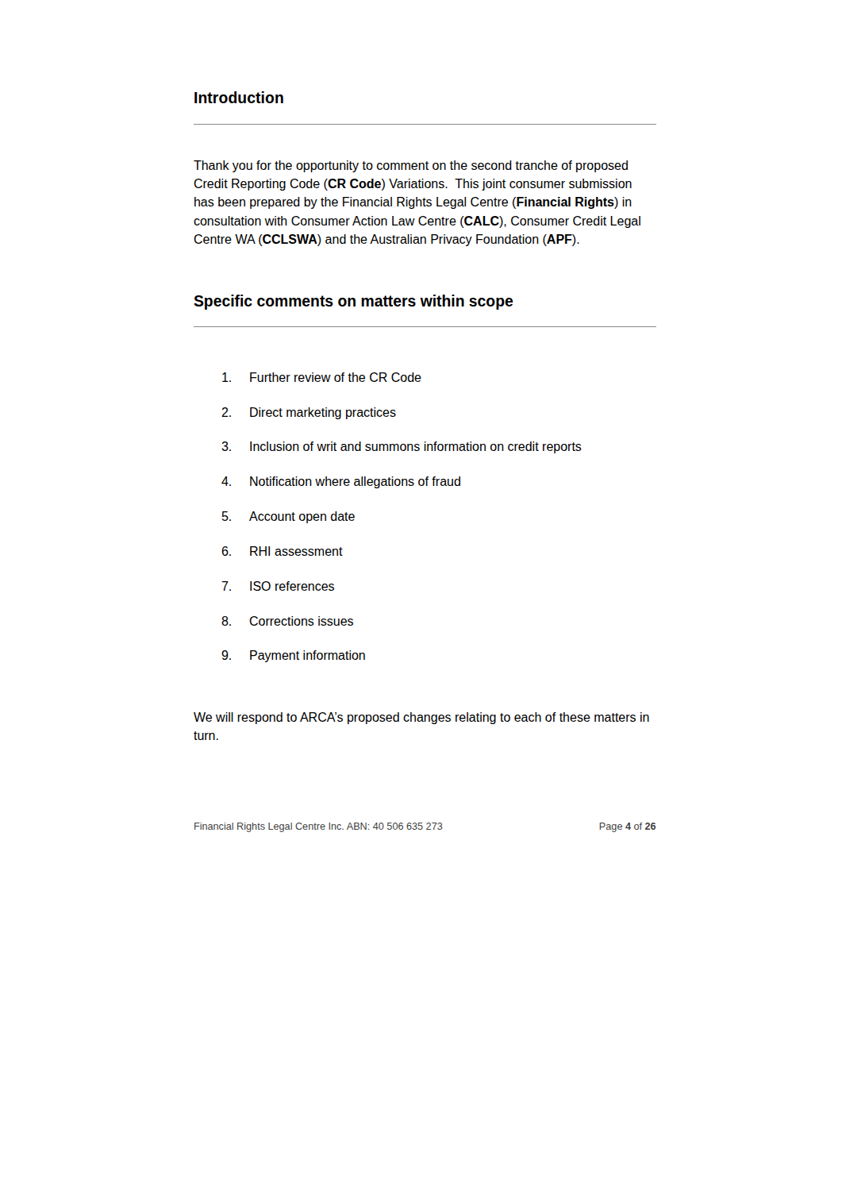Introduction
Thank you for the opportunity to comment on the second tranche of proposed Credit Reporting Code (CR Code) Variations. This joint consumer submission has been prepared by the Financial Rights Legal Centre (Financial Rights) in consultation with Consumer Action Law Centre (CALC), Consumer Credit Legal Centre WA (CCLSWA) and the Australian Privacy Foundation (APF).
Specific comments on matters within scope
Further review of the CR Code
Direct marketing practices
Inclusion of writ and summons information on credit reports
Notification where allegations of fraud
Account open date
RHI assessment
ISO references
Corrections issues
Payment information
We will respond to ARCA’s proposed changes relating to each of these matters in turn.
Financial Rights Legal Centre Inc. ABN: 40 506 635 273
Page 4 of 26